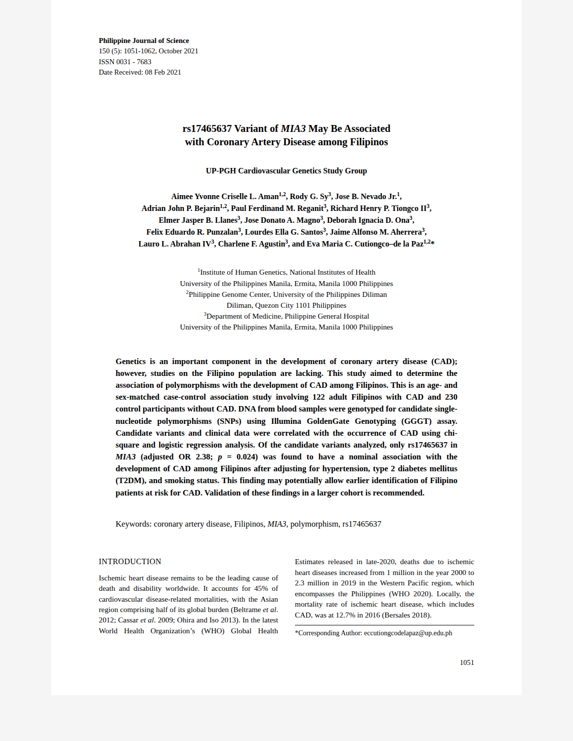Philippine Journal of Science
150 (5): 1051-1062, October 2021
ISSN 0031 - 7683
Date Received: 08 Feb 2021
rs17465637 Variant of MIA3 May Be Associated
with Coronary Artery Disease among Filipinos
UP-PGH Cardiovascular Genetics Study Group
Aimee Yvonne Criselle L. Aman1,2, Rody G. Sy3, Jose B. Nevado Jr.1,
Adrian John P. Bejarin1,2, Paul Ferdinand M. Reganit3, Richard Henry P. Tiongco II3,
Elmer Jasper B. Llanes3, Jose Donato A. Magno3, Deborah Ignacia D. Ona3,
Felix Eduardo R. Punzalan3, Lourdes Ella G. Santos3, Jaime Alfonso M. Aherrera3,
Lauro L. Abrahan IV3, Charlene F. Agustin3, and Eva Maria C. Cutiongco–de la Paz1,2*
1Institute of Human Genetics, National Institutes of Health
University of the Philippines Manila, Ermita, Manila 1000 Philippines
2Philippine Genome Center, University of the Philippines Diliman
Diliman, Quezon City 1101 Philippines
3Department of Medicine, Philippine General Hospital
University of the Philippines Manila, Ermita, Manila 1000 Philippines
Genetics is an important component in the development of coronary artery disease (CAD); however, studies on the Filipino population are lacking. This study aimed to determine the association of polymorphisms with the development of CAD among Filipinos. This is an age- and sex-matched case-control association study involving 122 adult Filipinos with CAD and 230 control participants without CAD. DNA from blood samples were genotyped for candidate single-nucleotide polymorphisms (SNPs) using Illumina GoldenGate Genotyping (GGGT) assay. Candidate variants and clinical data were correlated with the occurrence of CAD using chi-square and logistic regression analysis. Of the candidate variants analyzed, only rs17465637 in MIA3 (adjusted OR 2.38; p = 0.024) was found to have a nominal association with the development of CAD among Filipinos after adjusting for hypertension, type 2 diabetes mellitus (T2DM), and smoking status. This finding may potentially allow earlier identification of Filipino patients at risk for CAD. Validation of these findings in a larger cohort is recommended.
Keywords: coronary artery disease, Filipinos, MIA3, polymorphism, rs17465637
INTRODUCTION
Ischemic heart disease remains to be the leading cause of death and disability worldwide. It accounts for 45% of cardiovascular disease-related mortalities, with the Asian region comprising half of its global burden (Beltrame et al. 2012; Cassar et al. 2009; Ohira and Iso 2013). In the latest World Health Organization’s (WHO) Global Health Estimates released in late-2020, deaths due to ischemic heart diseases increased from 1 million in the year 2000 to 2.3 million in 2019 in the Western Pacific region, which encompasses the Philippines (WHO 2020). Locally, the mortality rate of ischemic heart disease, which includes CAD, was at 12.7% in 2016 (Bersales 2018).
*Corresponding Author: eccutiongcodelapaz@up.edu.ph
1051